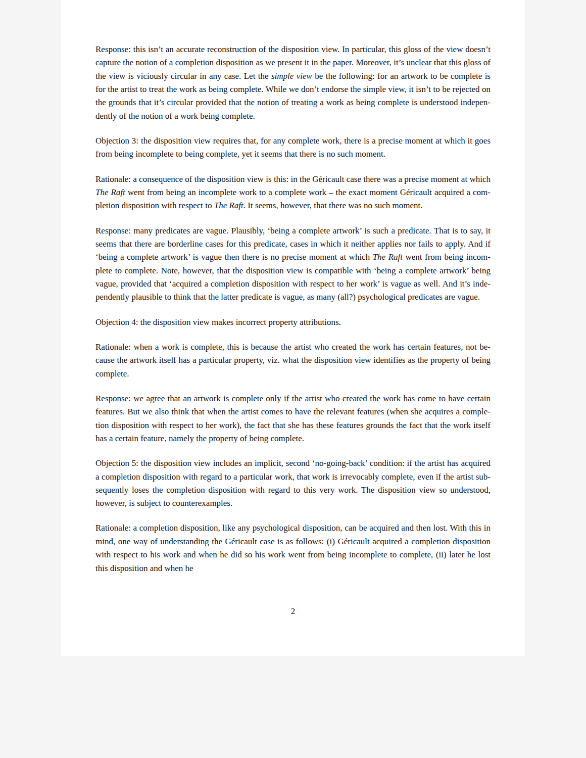Response: this isn’t an accurate reconstruction of the disposition view. In particular, this gloss of the view doesn’t capture the notion of a completion disposition as we present it in the paper. Moreover, it’s unclear that this gloss of the view is viciously circular in any case. Let the simple view be the following: for an artwork to be complete is for the artist to treat the work as being complete. While we don’t endorse the simple view, it isn’t to be rejected on the grounds that it’s circular provided that the notion of treating a work as being complete is understood independently of the notion of a work being complete.
Objection 3: the disposition view requires that, for any complete work, there is a precise moment at which it goes from being incomplete to being complete, yet it seems that there is no such moment.
Rationale: a consequence of the disposition view is this: in the Géricault case there was a precise moment at which The Raft went from being an incomplete work to a complete work – the exact moment Géricault acquired a completion disposition with respect to The Raft. It seems, however, that there was no such moment.
Response: many predicates are vague. Plausibly, ‘being a complete artwork’ is such a predicate. That is to say, it seems that there are borderline cases for this predicate, cases in which it neither applies nor fails to apply. And if ‘being a complete artwork’ is vague then there is no precise moment at which The Raft went from being incomplete to complete. Note, however, that the disposition view is compatible with ‘being a complete artwork’ being vague, provided that ‘acquired a completion disposition with respect to her work’ is vague as well. And it’s independently plausible to think that the latter predicate is vague, as many (all?) psychological predicates are vague.
Objection 4: the disposition view makes incorrect property attributions.
Rationale: when a work is complete, this is because the artist who created the work has certain features, not because the artwork itself has a particular property, viz. what the disposition view identifies as the property of being complete.
Response: we agree that an artwork is complete only if the artist who created the work has come to have certain features. But we also think that when the artist comes to have the relevant features (when she acquires a completion disposition with respect to her work), the fact that she has these features grounds the fact that the work itself has a certain feature, namely the property of being complete.
Objection 5: the disposition view includes an implicit, second ‘no-going-back’ condition: if the artist has acquired a completion disposition with regard to a particular work, that work is irrevocably complete, even if the artist subsequently loses the completion disposition with regard to this very work. The disposition view so understood, however, is subject to counterexamples.
Rationale: a completion disposition, like any psychological disposition, can be acquired and then lost. With this in mind, one way of understanding the Géricault case is as follows: (i) Géricault acquired a completion disposition with respect to his work and when he did so his work went from being incomplete to complete, (ii) later he lost this disposition and when he
2